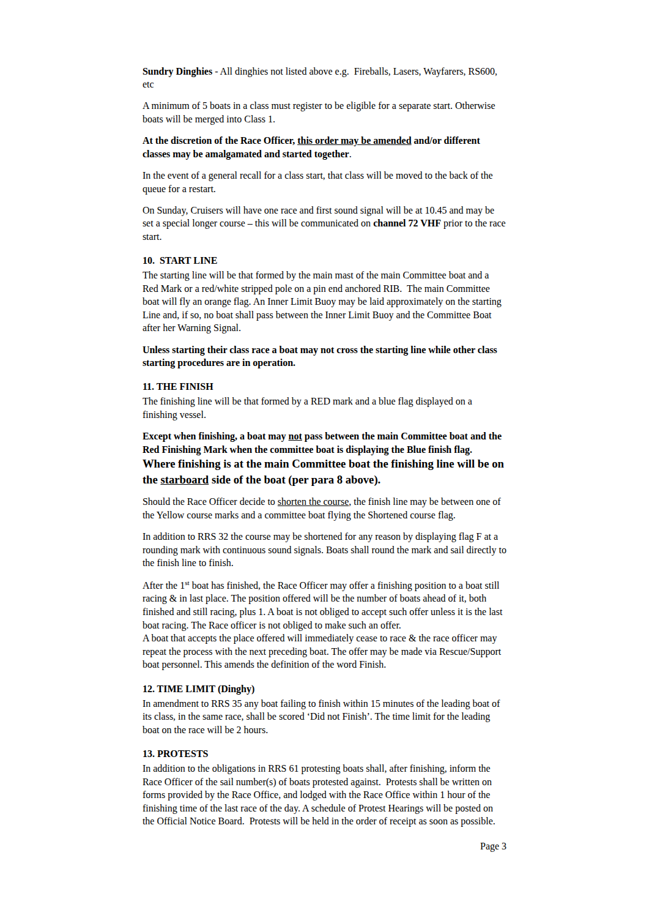Sundry Dinghies - All dinghies not listed above e.g. Fireballs, Lasers, Wayfarers, RS600, etc
A minimum of 5 boats in a class must register to be eligible for a separate start. Otherwise boats will be merged into Class 1.
At the discretion of the Race Officer, this order may be amended and/or different classes may be amalgamated and started together.
In the event of a general recall for a class start, that class will be moved to the back of the queue for a restart.
On Sunday, Cruisers will have one race and first sound signal will be at 10.45 and may be set a special longer course – this will be communicated on channel 72 VHF prior to the race start.
10. START LINE
The starting line will be that formed by the main mast of the main Committee boat and a Red Mark or a red/white stripped pole on a pin end anchored RIB. The main Committee boat will fly an orange flag. An Inner Limit Buoy may be laid approximately on the starting Line and, if so, no boat shall pass between the Inner Limit Buoy and the Committee Boat after her Warning Signal.
Unless starting their class race a boat may not cross the starting line while other class starting procedures are in operation.
11. THE FINISH
The finishing line will be that formed by a RED mark and a blue flag displayed on a finishing vessel.
Except when finishing, a boat may not pass between the main Committee boat and the Red Finishing Mark when the committee boat is displaying the Blue finish flag. Where finishing is at the main Committee boat the finishing line will be on the starboard side of the boat (per para 8 above).
Should the Race Officer decide to shorten the course, the finish line may be between one of the Yellow course marks and a committee boat flying the Shortened course flag.
In addition to RRS 32 the course may be shortened for any reason by displaying flag F at a rounding mark with continuous sound signals. Boats shall round the mark and sail directly to the finish line to finish.
After the 1st boat has finished, the Race Officer may offer a finishing position to a boat still racing & in last place. The position offered will be the number of boats ahead of it, both finished and still racing, plus 1. A boat is not obliged to accept such offer unless it is the last boat racing. The Race officer is not obliged to make such an offer.
A boat that accepts the place offered will immediately cease to race & the race officer may repeat the process with the next preceding boat. The offer may be made via Rescue/Support boat personnel. This amends the definition of the word Finish.
12. TIME LIMIT (Dinghy)
In amendment to RRS 35 any boat failing to finish within 15 minutes of the leading boat of its class, in the same race, shall be scored ‘Did not Finish’. The time limit for the leading boat on the race will be 2 hours.
13. PROTESTS
In addition to the obligations in RRS 61 protesting boats shall, after finishing, inform the Race Officer of the sail number(s) of boats protested against. Protests shall be written on forms provided by the Race Office, and lodged with the Race Office within 1 hour of the finishing time of the last race of the day. A schedule of Protest Hearings will be posted on the Official Notice Board. Protests will be held in the order of receipt as soon as possible.
Page 3